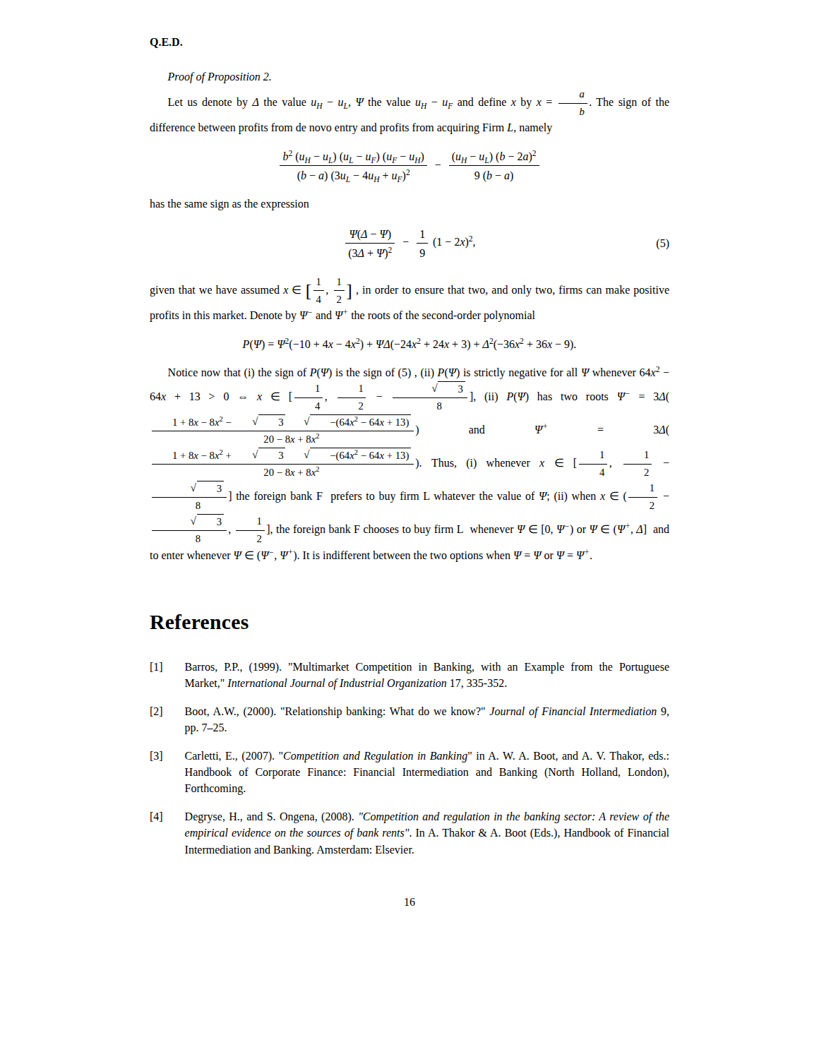Q.E.D.
Proof of Proposition 2.
Let us denote by Δ the value uH − uL, Ψ the value uH − uF and define x by x = ab. The sign of the difference between profits from de novo entry and profits from acquiring Firm L, namely
b2 (uH − uL) (uL − uF) (uF − uH) (b − a) (3uL − 4uH + uF)2 − (uH − uL) (b − 2a)2 9 (b − a)
has the same sign as the expression
Ψ(Δ − Ψ) (3Δ + Ψ)2 − 19 (1 − 2x)2, (5)
given that we have assumed x ∈ [14, 12] , in order to ensure that two, and only two, firms can make positive profits in this market. Denote by Ψ− and Ψ+ the roots of the second-order polynomial
P(Ψ) = Ψ2(−10 + 4x − 4x2) + ΨΔ(−24x2 + 24x + 3) + Δ2(−36x2 + 36x − 9).
Notice now that (i) the sign of P(Ψ) is the sign of (5) , (ii) P(Ψ) is strictly negative for all Ψ whenever 64x2 − 64x + 13 > 0 ⇔ x ∈ [14, 12 − 38], (ii) P(Ψ) has two roots Ψ− = 3Δ(1 + 8x − 8x2 − 3−(64x2 − 64x + 13) 20 − 8x + 8x2) and Ψ+ = 3Δ(1 + 8x − 8x2 + 3−(64x2 − 64x + 13) 20 − 8x + 8x2). Thus, (i) whenever x ∈ [14, 12 − 38] the foreign bank F prefers to buy firm L whatever the value of Ψ; (ii) when x ∈ (12 − 38, 12], the foreign bank F chooses to buy firm L whenever Ψ ∈ [0, Ψ−) or Ψ ∈ (Ψ+, Δ] and to enter whenever Ψ ∈ (Ψ−, Ψ+). It is indifferent between the two options when Ψ = Ψ or Ψ = Ψ+.
References
[1] Barros, P.P., (1999). "Multimarket Competition in Banking, with an Example from the Portuguese Market," International Journal of Industrial Organization 17, 335-352.
[2] Boot, A.W., (2000). "Relationship banking: What do we know?" Journal of Financial Intermediation 9, pp. 7–25.
[3] Carletti, E., (2007). "Competition and Regulation in Banking" in A. W. A. Boot, and A. V. Thakor, eds.: Handbook of Corporate Finance: Financial Intermediation and Banking (North Holland, London), Forthcoming.
[4] Degryse, H., and S. Ongena, (2008). "Competition and regulation in the banking sector: A review of the empirical evidence on the sources of bank rents". In A. Thakor & A. Boot (Eds.), Handbook of Financial Intermediation and Banking. Amsterdam: Elsevier.
16